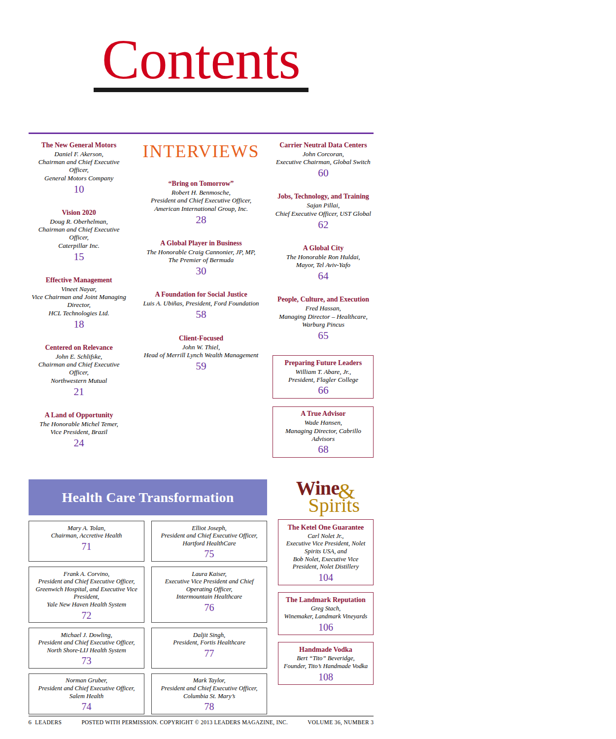Contents
The New General Motors
Daniel F. Akerson,
Chairman and Chief Executive Officer,
General Motors Company
10
Vision 2020
Doug R. Oberhelman,
Chairman and Chief Executive Officer,
Caterpillar Inc.
15
Effective Management
Vineet Nayar,
Vice Chairman and Joint Managing Director,
HCL Technologies Ltd.
18
Centered on Relevance
John E. Schlifske,
Chairman and Chief Executive Officer,
Northwestern Mutual
21
A Land of Opportunity
The Honorable Michel Temer,
Vice President, Brazil
24
INTERVIEWS
“Bring on Tomorrow”
Robert H. Benmosche,
President and Chief Executive Officer,
American International Group, Inc.
28
A Global Player in Business
The Honorable Craig Cannonier, JP, MP,
The Premier of Bermuda
30
A Foundation for Social Justice
Luis A. Ubiñas, President, Ford Foundation
58
Client-Focused
John W. Thiel,
Head of Merrill Lynch Wealth Management
59
Carrier Neutral Data Centers
John Corcoran,
Executive Chairman, Global Switch
60
Jobs, Technology, and Training
Sajan Pillai,
Chief Executive Officer, UST Global
62
A Global City
The Honorable Ron Huldai,
Mayor, Tel Aviv-Yafo
64
People, Culture, and Execution
Fred Hassan,
Managing Director – Healthcare, Warburg Pincus
65
Preparing Future Leaders
William T. Abare, Jr.,
President, Flagler College
66
A True Advisor
Wade Hansen,
Managing Director, Cabrillo Advisors
68
Health Care Transformation
Mary A. Tolan,
Chairman, Accretive Health
71
Elliot Joseph,
President and Chief Executive Officer,
Hartford HealthCare
75
Frank A. Corvino,
President and Chief Executive Officer,
Greenwich Hospital, and Executive Vice President,
Yale New Haven Health System
72
Laura Kaiser,
Executive Vice President and Chief Operating Officer,
Intermountain Healthcare
76
Michael J. Dowling,
President and Chief Executive Officer,
North Shore-LIJ Health System
73
Daljit Singh,
President, Fortis Healthcare
77
Norman Gruber,
President and Chief Executive Officer, Salem Health
74
Mark Taylor,
President and Chief Executive Officer,
Columbia St. Mary’s
78
Wine& Spirits
The Ketel One Guarantee
Carl Nolet Jr.,
Executive Vice President, Nolet Spirits USA, and
Bob Nolet, Executive Vice President, Nolet Distillery
104
The Landmark Reputation
Greg Stach,
Winemaker, Landmark Vineyards
106
Handmade Vodka
Bert “Tito” Beveridge,
Founder, Tito’s Handmade Vodka
108
6 LEADERS
POSTED WITH PERMISSION. COPYRIGHT © 2013 LEADERS MAGAZINE, INC.
VOLUME 36, NUMBER 3